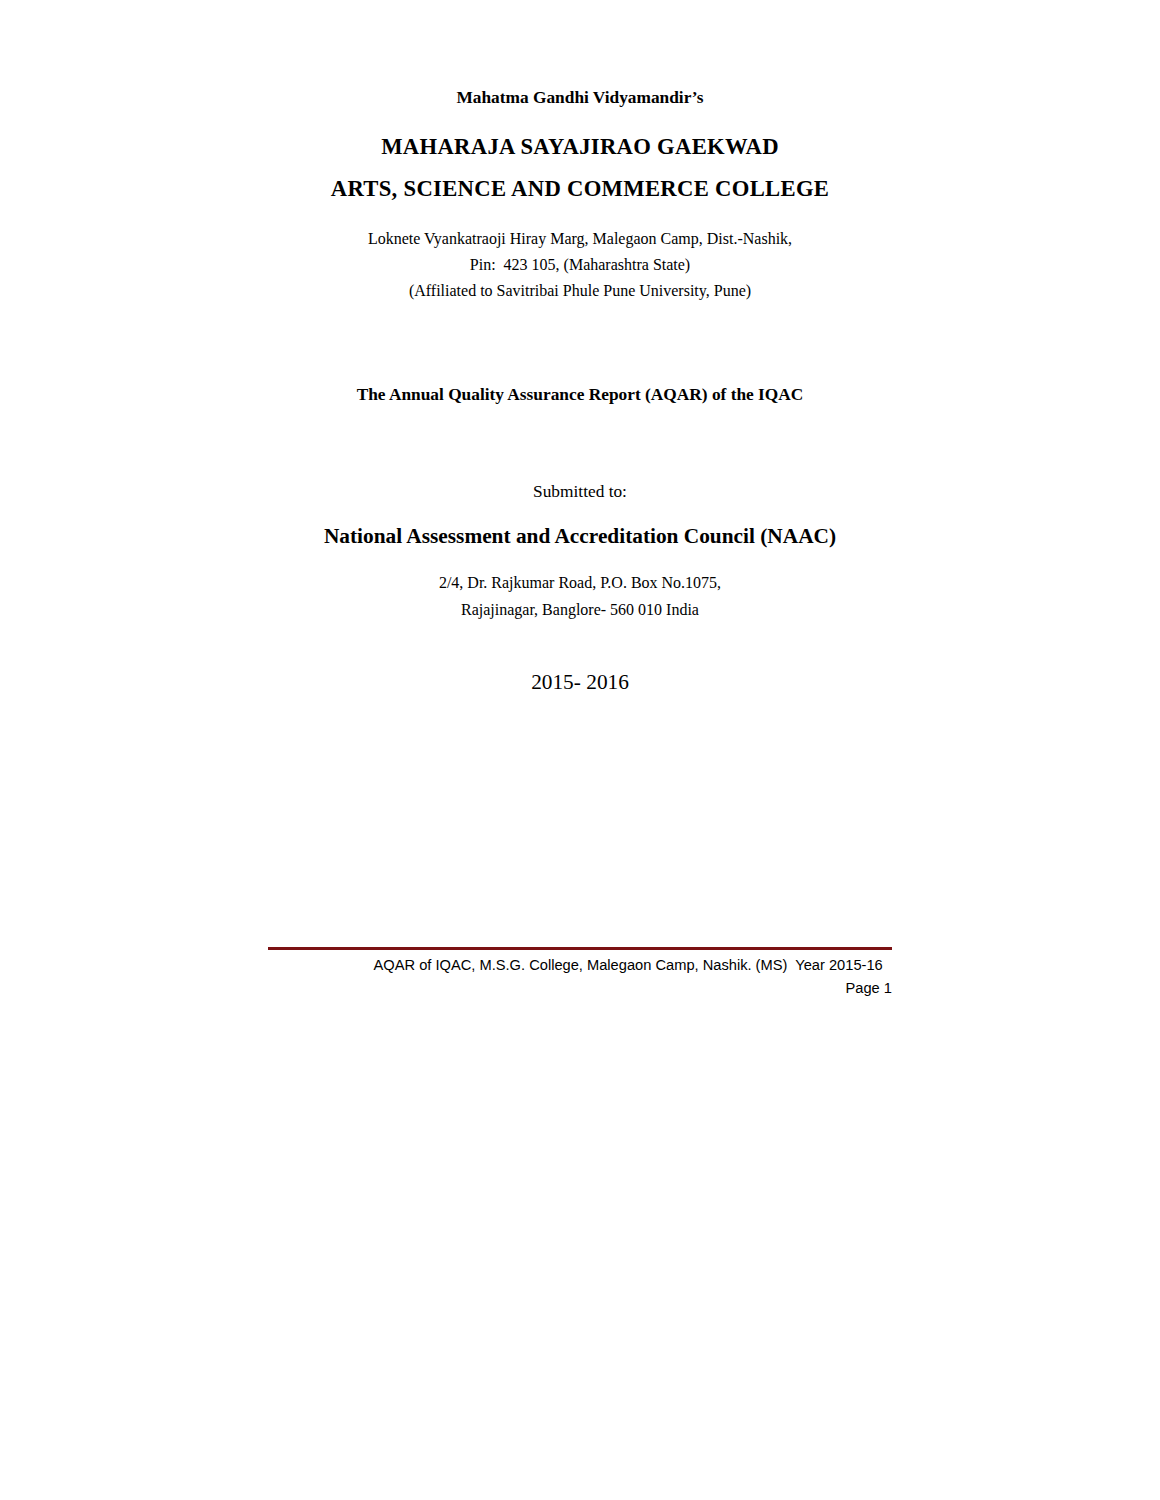Mahatma Gandhi Vidyamandir’s
MAHARAJA SAYAJIRAO GAEKWAD ARTS, SCIENCE AND COMMERCE COLLEGE
Loknete Vyankatraoji Hiray Marg, Malegaon Camp, Dist.-Nashik,
Pin: 423 105, (Maharashtra State)
(Affiliated to Savitribai Phule Pune University, Pune)
The Annual Quality Assurance Report (AQAR) of the IQAC
Submitted to:
National Assessment and Accreditation Council (NAAC)
2/4, Dr. Rajkumar Road, P.O. Box No.1075,
Rajajinagar, Banglore- 560 010 India
2015- 2016
AQAR of IQAC, M.S.G. College, Malegaon Camp, Nashik. (MS) Year 2015-16
Page 1